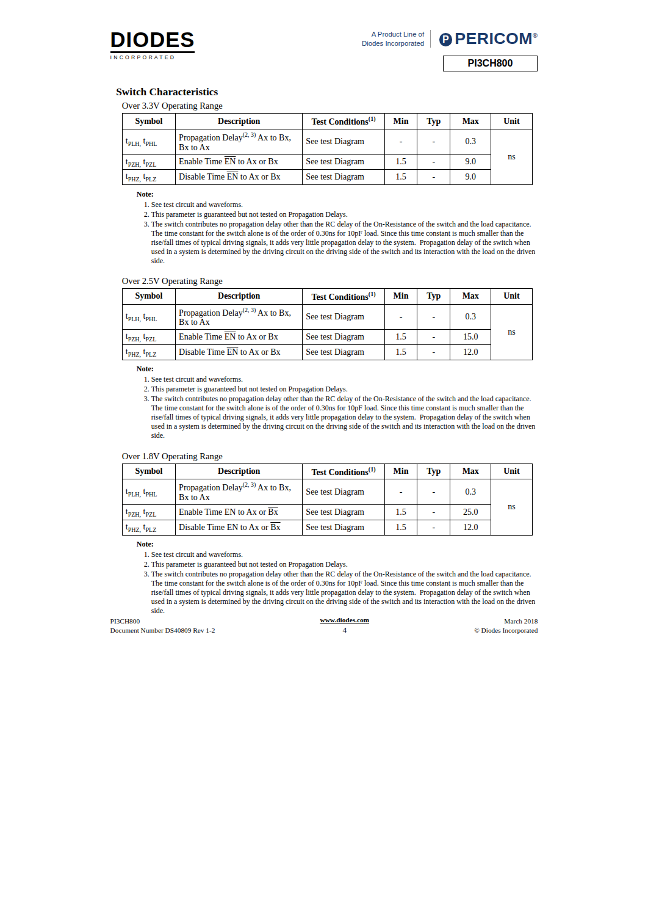DIODES
INCORPORATED
A Product Line of
Diodes Incorporated PPERICOM®
PI3CH800
Switch Characteristics
Over 3.3V Operating Range
| Symbol | Description | Test Conditions (1) | Min | Typ | Max | Unit |
| --- | --- | --- | --- | --- | --- | --- |
| t PLH, t PHL | Propagation Delay (2, 3) Ax to Bx, Bx to Ax | See test Diagram | - | - | 0.3 | ns |
| t PZH, t PZL | Enable Time EN to Ax or Bx | See test Diagram | 1.5 | - | 9.0 |
| t PHZ, t PLZ | Disable Time EN to Ax or Bx | See test Diagram | 1.5 | - | 9.0 |
Note:
See test circuit and waveforms.
This parameter is guaranteed but not tested on Propagation Delays.
The switch contributes no propagation delay other than the RC delay of the On-Resistance of the switch and the load capacitance. The time constant for the switch alone is of the order of 0.30ns for 10pF load. Since this time constant is much smaller than the rise/fall times of typical driving signals, it adds very little propagation delay to the system. Propagation delay of the switch when used in a system is determined by the driving circuit on the driving side of the switch and its interaction with the load on the driven side.
Over 2.5V Operating Range
| Symbol | Description | Test Conditions (1) | Min | Typ | Max | Unit |
| --- | --- | --- | --- | --- | --- | --- |
| t PLH, t PHL | Propagation Delay (2, 3) Ax to Bx, Bx to Ax | See test Diagram | - | - | 0.3 | ns |
| t PZH, t PZL | Enable Time EN to Ax or Bx | See test Diagram | 1.5 | - | 15.0 |
| t PHZ, t PLZ | Disable Time EN to Ax or Bx | See test Diagram | 1.5 | - | 12.0 |
Note:
See test circuit and waveforms.
This parameter is guaranteed but not tested on Propagation Delays.
The switch contributes no propagation delay other than the RC delay of the On-Resistance of the switch and the load capacitance. The time constant for the switch alone is of the order of 0.30ns for 10pF load. Since this time constant is much smaller than the rise/fall times of typical driving signals, it adds very little propagation delay to the system. Propagation delay of the switch when used in a system is determined by the driving circuit on the driving side of the switch and its interaction with the load on the driven side.
Over 1.8V Operating Range
| Symbol | Description | Test Conditions (1) | Min | Typ | Max | Unit |
| --- | --- | --- | --- | --- | --- | --- |
| t PLH, t PHL | Propagation Delay (2, 3) Ax to Bx, Bx to Ax | See test Diagram | - | - | 0.3 | ns |
| t PZH, t PZL | Enable Time EN to Ax or Bx | See test Diagram | 1.5 | - | 25.0 |
| t PHZ, t PLZ | Disable Time EN to Ax or Bx | See test Diagram | 1.5 | - | 12.0 |
Note:
See test circuit and waveforms.
This parameter is guaranteed but not tested on Propagation Delays.
The switch contributes no propagation delay other than the RC delay of the On-Resistance of the switch and the load capacitance. The time constant for the switch alone is of the order of 0.30ns for 10pF load. Since this time constant is much smaller than the rise/fall times of typical driving signals, it adds very little propagation delay to the system. Propagation delay of the switch when used in a system is determined by the driving circuit on the driving side of the switch and its interaction with the load on the driven side.
PI3CH800
Document Number DS40809 Rev 1-2
www.diodes.com
4
March 2018
© Diodes Incorporated